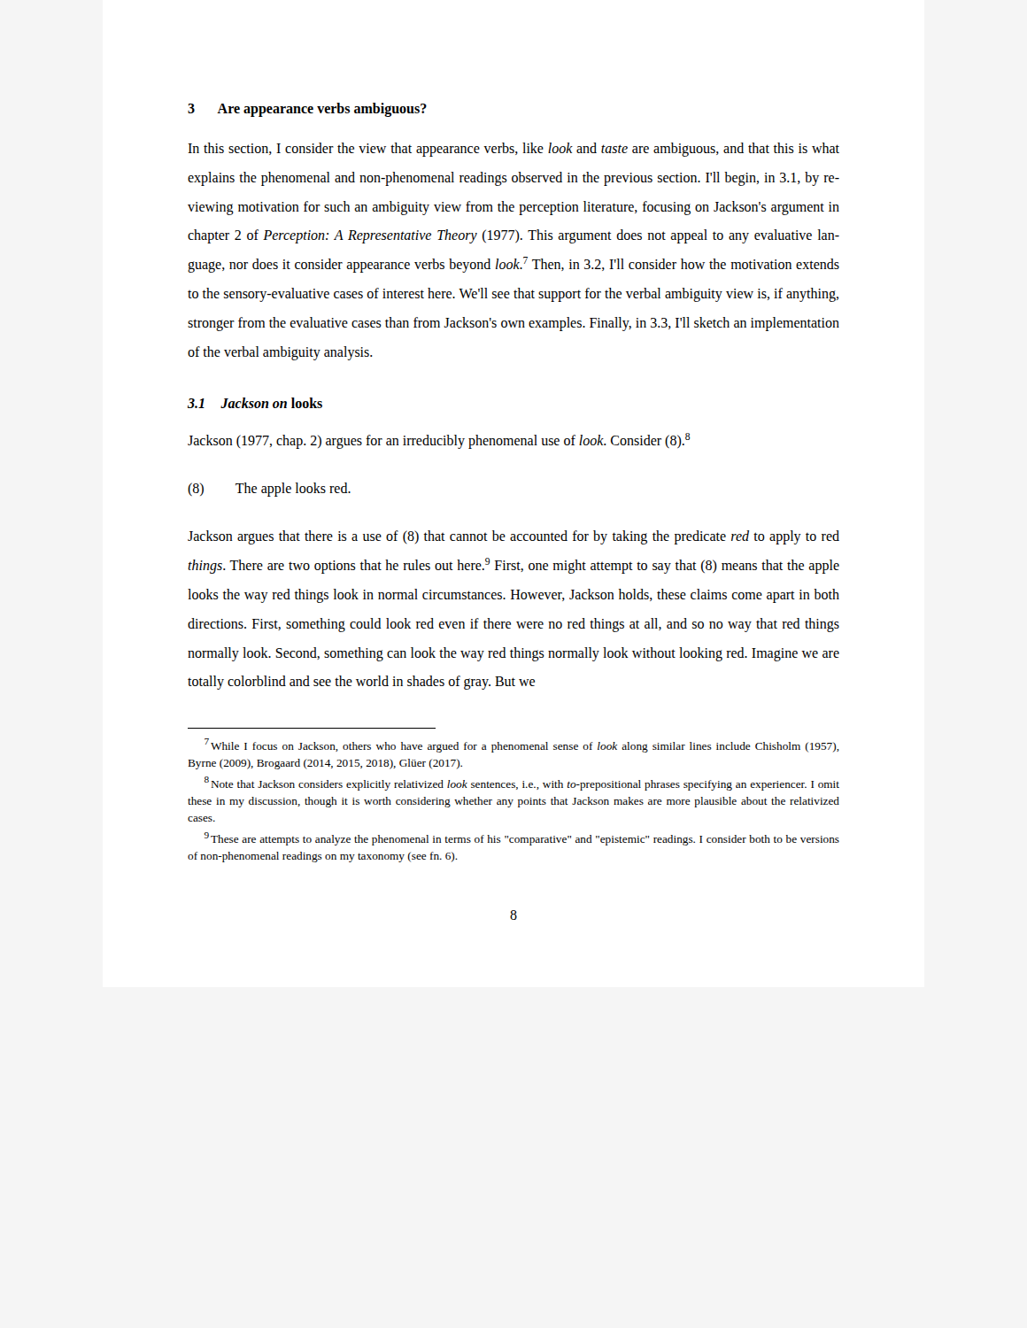3 Are appearance verbs ambiguous?
In this section, I consider the view that appearance verbs, like look and taste are ambiguous, and that this is what explains the phenomenal and non-phenomenal readings observed in the previous section. I'll begin, in 3.1, by reviewing motivation for such an ambiguity view from the perception literature, focusing on Jackson's argument in chapter 2 of Perception: A Representative Theory (1977). This argument does not appeal to any evaluative language, nor does it consider appearance verbs beyond look.7 Then, in 3.2, I'll consider how the motivation extends to the sensory-evaluative cases of interest here. We'll see that support for the verbal ambiguity view is, if anything, stronger from the evaluative cases than from Jackson's own examples. Finally, in 3.3, I'll sketch an implementation of the verbal ambiguity analysis.
3.1 Jackson on looks
Jackson (1977, chap. 2) argues for an irreducibly phenomenal use of look. Consider (8).8
(8)
The apple looks red.
Jackson argues that there is a use of (8) that cannot be accounted for by taking the predicate red to apply to red things. There are two options that he rules out here.9 First, one might attempt to say that (8) means that the apple looks the way red things look in normal circumstances. However, Jackson holds, these claims come apart in both directions. First, something could look red even if there were no red things at all, and so no way that red things normally look. Second, something can look the way red things normally look without looking red. Imagine we are totally colorblind and see the world in shades of gray. But we
7While I focus on Jackson, others who have argued for a phenomenal sense of look along similar lines include Chisholm (1957), Byrne (2009), Brogaard (2014, 2015, 2018), Glüer (2017).
8Note that Jackson considers explicitly relativized look sentences, i.e., with to-prepositional phrases specifying an experiencer. I omit these in my discussion, though it is worth considering whether any points that Jackson makes are more plausible about the relativized cases.
9These are attempts to analyze the phenomenal in terms of his "comparative" and "epistemic" readings. I consider both to be versions of non-phenomenal readings on my taxonomy (see fn. 6).
8